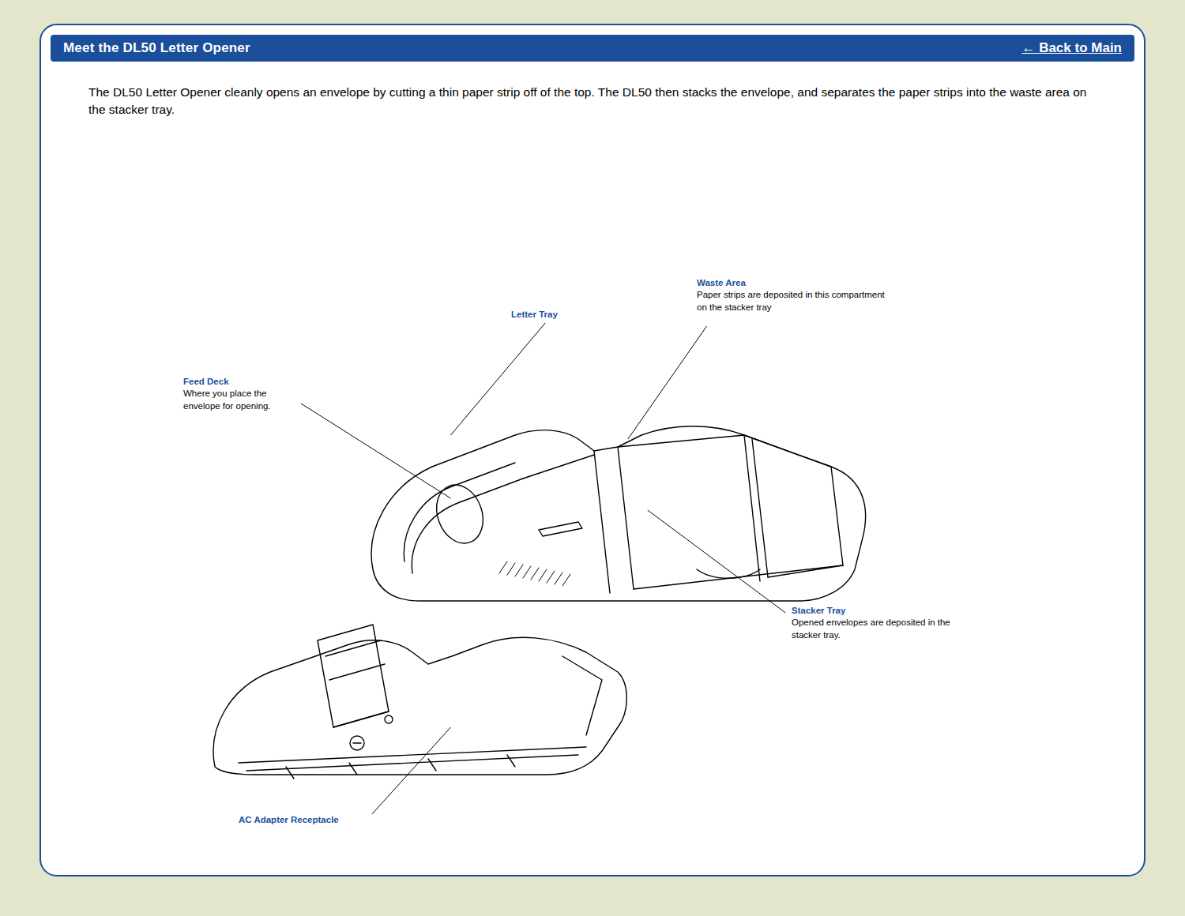Meet the DL50 Letter Opener
← Back to Main
The DL50 Letter Opener cleanly opens an envelope by cutting a thin paper strip off of the top. The DL50 then stacks the envelope, and separates the paper strips into the waste area on the stacker tray.
Letter Tray
Waste Area Paper strips are deposited in this compartment
on the stacker tray
Feed Deck Where you place the
envelope for opening.
Stacker Tray Opened envelopes are deposited in the
stacker tray.
AC Adapter Receptacle